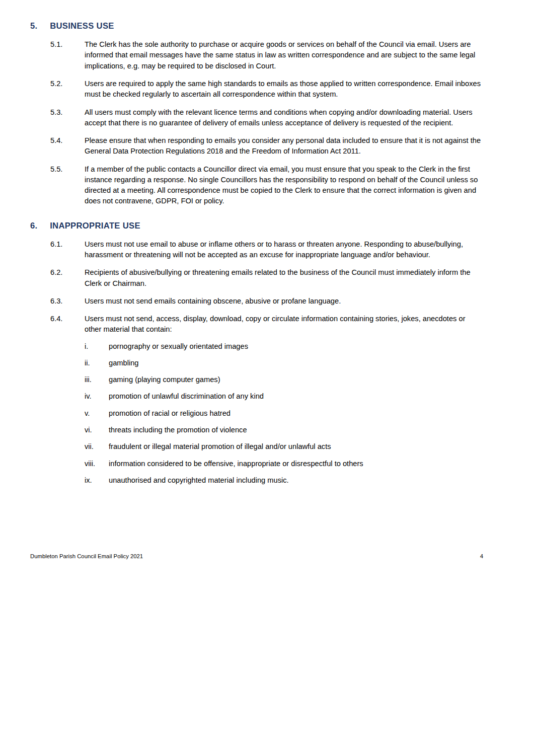5. BUSINESS USE
5.1.
The Clerk has the sole authority to purchase or acquire goods or services on behalf of the Council via email. Users are informed that email messages have the same status in law as written correspondence and are subject to the same legal implications, e.g. may be required to be disclosed in Court.
5.2.
Users are required to apply the same high standards to emails as those applied to written correspondence. Email inboxes must be checked regularly to ascertain all correspondence within that system.
5.3.
All users must comply with the relevant licence terms and conditions when copying and/or downloading material. Users accept that there is no guarantee of delivery of emails unless acceptance of delivery is requested of the recipient.
5.4.
Please ensure that when responding to emails you consider any personal data included to ensure that it is not against the General Data Protection Regulations 2018 and the Freedom of Information Act 2011.
5.5.
If a member of the public contacts a Councillor direct via email, you must ensure that you speak to the Clerk in the first instance regarding a response. No single Councillors has the responsibility to respond on behalf of the Council unless so directed at a meeting. All correspondence must be copied to the Clerk to ensure that the correct information is given and does not contravene, GDPR, FOI or policy.
6. INAPPROPRIATE USE
6.1.
Users must not use email to abuse or inflame others or to harass or threaten anyone. Responding to abuse/bullying, harassment or threatening will not be accepted as an excuse for inappropriate language and/or behaviour.
6.2.
Recipients of abusive/bullying or threatening emails related to the business of the Council must immediately inform the Clerk or Chairman.
6.3.
Users must not send emails containing obscene, abusive or profane language.
6.4.
Users must not send, access, display, download, copy or circulate information containing stories, jokes, anecdotes or other material that contain:
i. pornography or sexually orientated images
ii. gambling
iii. gaming (playing computer games)
iv. promotion of unlawful discrimination of any kind
v. promotion of racial or religious hatred
vi. threats including the promotion of violence
vii. fraudulent or illegal material promotion of illegal and/or unlawful acts
viii. information considered to be offensive, inappropriate or disrespectful to others
ix. unauthorised and copyrighted material including music.
Dumbleton Parish Council Email Policy 2021 4